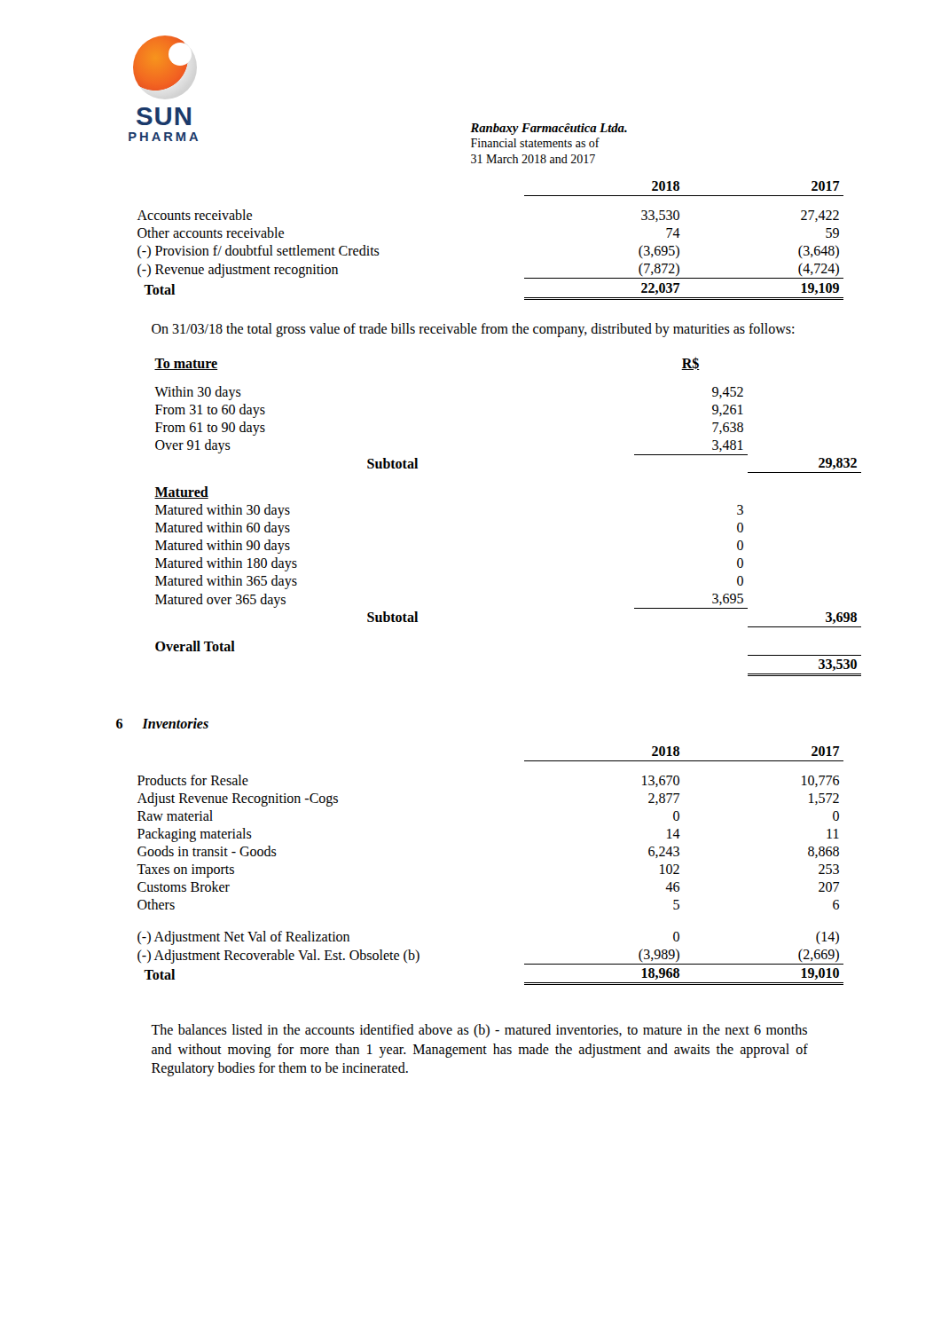SUN PHARMA
Ranbaxy Farmacêutica Ltda.
Financial statements as of
31 March 2018 and 2017
| | 2018 | 2017 |
| Accounts receivable | 33,530 | 27,422 |
| Other accounts receivable | 74 | 59 |
| (-) Provision f/ doubtful settlement Credits | (3,695) | (3,648) |
| (-) Revenue adjustment recognition | (7,872) | (4,724) |
| Total | 22,037 | 19,109 |
On 31/03/18 the total gross value of trade bills receivable from the company, distributed by maturities as follows:
| To mature | R$ | |
| Within 30 days | 9,452 | |
| From 31 to 60 days | 9,261 | |
| From 61 to 90 days | 7,638 | |
| Over 91 days | 3,481 | |
| Subtotal | | 29,832 |
| Matured | | |
| Matured within 30 days | 3 | |
| Matured within 60 days | 0 | |
| Matured within 90 days | 0 | |
| Matured within 180 days | 0 | |
| Matured within 365 days | 0 | |
| Matured over 365 days | 3,695 | |
| Subtotal | | 3,698 |
| Overall Total | | |
| | | 33,530 |
6 Inventories
| | 2018 | 2017 |
| Products for Resale | 13,670 | 10,776 |
| Adjust Revenue Recognition -Cogs | 2,877 | 1,572 |
| Raw material | 0 | 0 |
| Packaging materials | 14 | 11 |
| Goods in transit - Goods | 6,243 | 8,868 |
| Taxes on imports | 102 | 253 |
| Customs Broker | 46 | 207 |
| Others | 5 | 6 |
| (-) Adjustment Net Val of Realization | 0 | (14) |
| (-) Adjustment Recoverable Val. Est. Obsolete (b) | (3,989) | (2,669) |
| Total | 18,968 | 19,010 |
The balances listed in the accounts identified above as (b) - matured inventories, to mature in the next 6 months and without moving for more than 1 year. Management has made the adjustment and awaits the approval of Regulatory bodies for them to be incinerated.